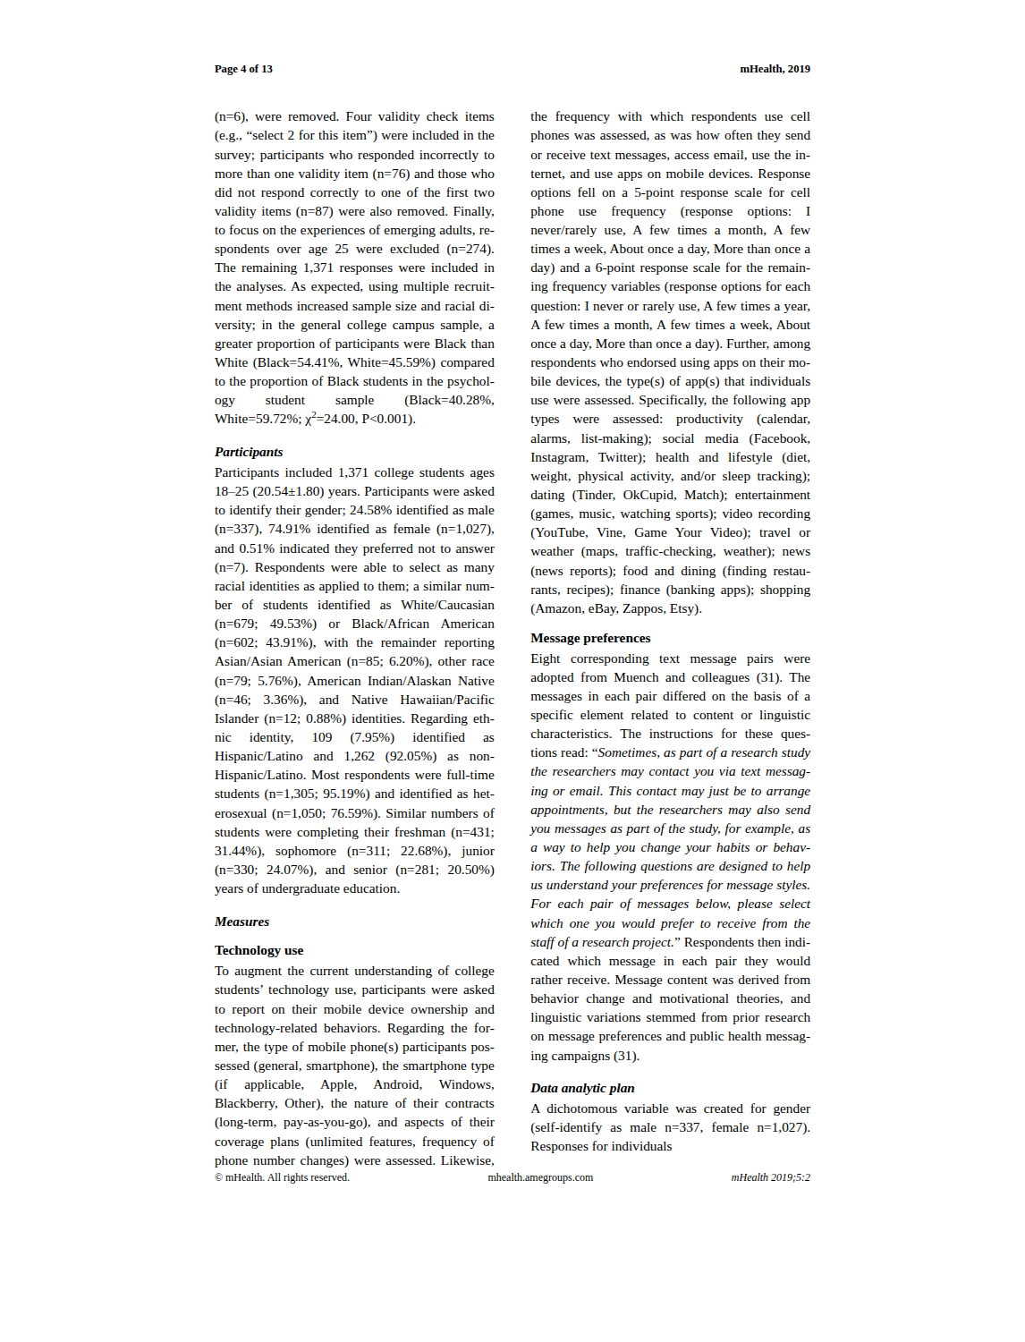Page 4 of 13
mHealth, 2019
(n=6), were removed. Four validity check items (e.g., “select 2 for this item”) were included in the survey; participants who responded incorrectly to more than one validity item (n=76) and those who did not respond correctly to one of the first two validity items (n=87) were also removed. Finally, to focus on the experiences of emerging adults, respondents over age 25 were excluded (n=274). The remaining 1,371 responses were included in the analyses. As expected, using multiple recruitment methods increased sample size and racial diversity; in the general college campus sample, a greater proportion of participants were Black than White (Black=54.41%, White=45.59%) compared to the proportion of Black students in the psychology student sample (Black=40.28%, White=59.72%; χ2=24.00, P<0.001).
Participants
Participants included 1,371 college students ages 18–25 (20.54±1.80) years. Participants were asked to identify their gender; 24.58% identified as male (n=337), 74.91% identified as female (n=1,027), and 0.51% indicated they preferred not to answer (n=7). Respondents were able to select as many racial identities as applied to them; a similar number of students identified as White/Caucasian (n=679; 49.53%) or Black/African American (n=602; 43.91%), with the remainder reporting Asian/Asian American (n=85; 6.20%), other race (n=79; 5.76%), American Indian/Alaskan Native (n=46; 3.36%), and Native Hawaiian/Pacific Islander (n=12; 0.88%) identities. Regarding ethnic identity, 109 (7.95%) identified as Hispanic/Latino and 1,262 (92.05%) as non-Hispanic/Latino. Most respondents were full-time students (n=1,305; 95.19%) and identified as heterosexual (n=1,050; 76.59%). Similar numbers of students were completing their freshman (n=431; 31.44%), sophomore (n=311; 22.68%), junior (n=330; 24.07%), and senior (n=281; 20.50%) years of undergraduate education.
Measures
Technology use
To augment the current understanding of college students’ technology use, participants were asked to report on their mobile device ownership and technology-related behaviors. Regarding the former, the type of mobile phone(s) participants possessed (general, smartphone), the smartphone type (if applicable, Apple, Android, Windows, Blackberry, Other), the nature of their contracts (long-term, pay-as-you-go), and aspects of their coverage plans (unlimited features, frequency of phone number changes) were assessed. Likewise, the frequency with which respondents use cell phones was assessed, as was how often they send or receive text messages, access email, use the internet, and use apps on mobile devices. Response options fell on a 5-point response scale for cell phone use frequency (response options: I never/rarely use, A few times a month, A few times a week, About once a day, More than once a day) and a 6-point response scale for the remaining frequency variables (response options for each question: I never or rarely use, A few times a year, A few times a month, A few times a week, About once a day, More than once a day). Further, among respondents who endorsed using apps on their mobile devices, the type(s) of app(s) that individuals use were assessed. Specifically, the following app types were assessed: productivity (calendar, alarms, list-making); social media (Facebook, Instagram, Twitter); health and lifestyle (diet, weight, physical activity, and/or sleep tracking); dating (Tinder, OkCupid, Match); entertainment (games, music, watching sports); video recording (YouTube, Vine, Game Your Video); travel or weather (maps, traffic-checking, weather); news (news reports); food and dining (finding restaurants, recipes); finance (banking apps); shopping (Amazon, eBay, Zappos, Etsy).
Message preferences
Eight corresponding text message pairs were adopted from Muench and colleagues (31). The messages in each pair differed on the basis of a specific element related to content or linguistic characteristics. The instructions for these questions read: “Sometimes, as part of a research study the researchers may contact you via text messaging or email. This contact may just be to arrange appointments, but the researchers may also send you messages as part of the study, for example, as a way to help you change your habits or behaviors. The following questions are designed to help us understand your preferences for message styles. For each pair of messages below, please select which one you would prefer to receive from the staff of a research project.” Respondents then indicated which message in each pair they would rather receive. Message content was derived from behavior change and motivational theories, and linguistic variations stemmed from prior research on message preferences and public health messaging campaigns (31).
Data analytic plan
A dichotomous variable was created for gender (self-identify as male n=337, female n=1,027). Responses for individuals
© mHealth. All rights reserved.
mhealth.amegroups.com
mHealth 2019;5:2